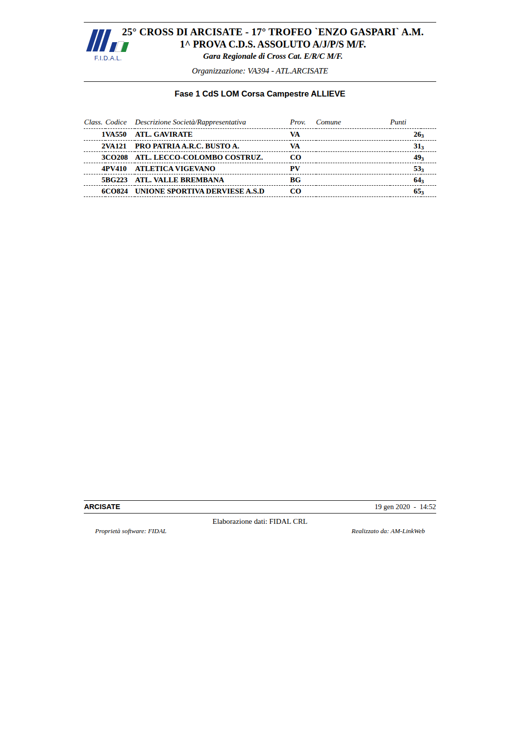F.I.D.A.L.
25° CROSS DI ARCISATE - 17° TROFEO `ENZO GASPARI` A.M.
1^ PROVA C.D.S. ASSOLUTO A/J/P/S M/F.
Gara Regionale di Cross Cat. E/R/C M/F.
Organizzazione: VA394 - ATL.ARCISATE
Fase 1 CdS LOM Corsa Campestre ALLIEVE
| Class. | Codice | Descrizione Società/Rappresentativa | Prov. | Comune | Punti | |
| --- | --- | --- | --- | --- | --- | --- |
| 1 | VA550 | ATL. GAVIRATE | VA | | 26 | 3 |
| 2 | VA121 | PRO PATRIA A.R.C. BUSTO A. | VA | | 31 | 3 |
| 3 | CO208 | ATL. LECCO-COLOMBO COSTRUZ. | CO | | 49 | 3 |
| 4 | PV410 | ATLETICA VIGEVANO | PV | | 53 | 3 |
| 5 | BG223 | ATL. VALLE BREMBANA | BG | | 64 | 3 |
| 6 | CO824 | UNIONE SPORTIVA DERVIESE A.S.D | CO | | 65 | 3 |
ARCISATE 19 gen 2020 - 14:52
Elaborazione dati: FIDAL CRL
Proprietà software: FIDAL Realizzato da: AM-LinkWeb